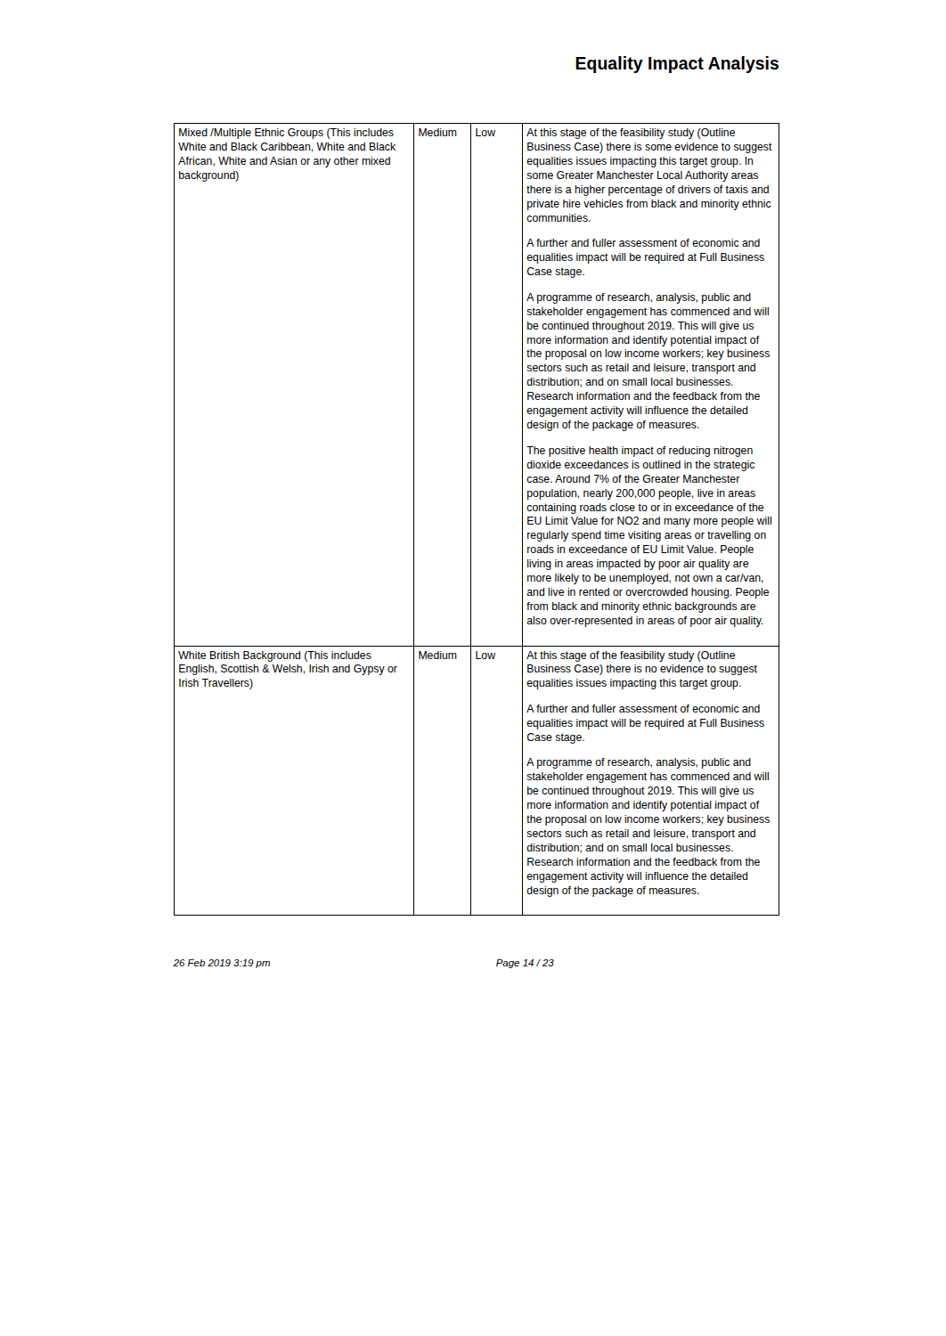Equality Impact Analysis
| Mixed /Multiple Ethnic Groups (This includes White and Black Caribbean, White and Black African, White and Asian or any other mixed background) | Medium | Low | At this stage of the feasibility study (Outline Business Case) there is some evidence to suggest equalities issues impacting this target group. In some Greater Manchester Local Authority areas there is a higher percentage of drivers of taxis and private hire vehicles from black and minority ethnic communities. A further and fuller assessment of economic and equalities impact will be required at Full Business Case stage. A programme of research, analysis, public and stakeholder engagement has commenced and will be continued throughout 2019. This will give us more information and identify potential impact of the proposal on low income workers; key business sectors such as retail and leisure, transport and distribution; and on small local businesses. Research information and the feedback from the engagement activity will influence the detailed design of the package of measures. The positive health impact of reducing nitrogen dioxide exceedances is outlined in the strategic case. Around 7% of the Greater Manchester population, nearly 200,000 people, live in areas containing roads close to or in exceedance of the EU Limit Value for NO2 and many more people will regularly spend time visiting areas or travelling on roads in exceedance of EU Limit Value. People living in areas impacted by poor air quality are more likely to be unemployed, not own a car/van, and live in rented or overcrowded housing. People from black and minority ethnic backgrounds are also over-represented in areas of poor air quality. |
| White British Background (This includes English, Scottish & Welsh, Irish and Gypsy or Irish Travellers) | Medium | Low | At this stage of the feasibility study (Outline Business Case) there is no evidence to suggest equalities issues impacting this target group. A further and fuller assessment of economic and equalities impact will be required at Full Business Case stage. A programme of research, analysis, public and stakeholder engagement has commenced and will be continued throughout 2019. This will give us more information and identify potential impact of the proposal on low income workers; key business sectors such as retail and leisure, transport and distribution; and on small local businesses. Research information and the feedback from the engagement activity will influence the detailed design of the package of measures. |
26 Feb 2019 3:19 pm
Page 14 / 23